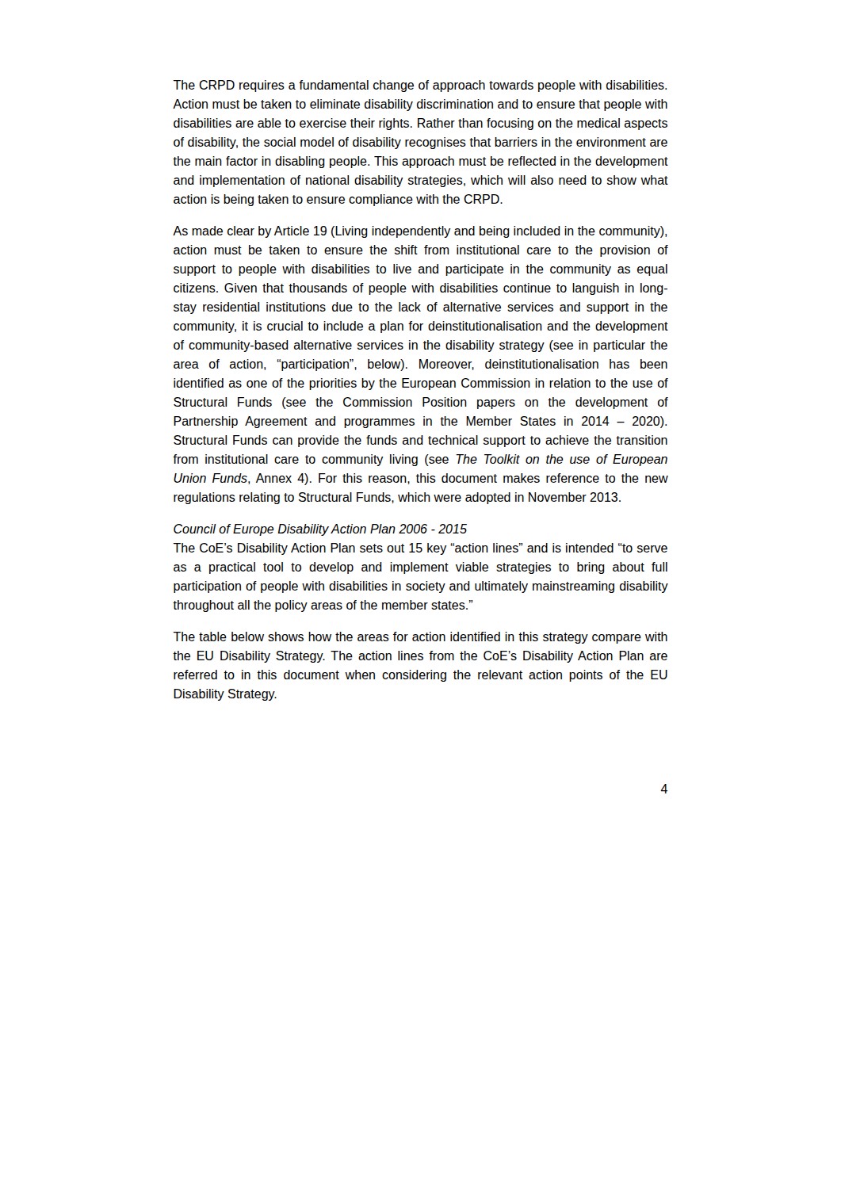The CRPD requires a fundamental change of approach towards people with disabilities. Action must be taken to eliminate disability discrimination and to ensure that people with disabilities are able to exercise their rights. Rather than focusing on the medical aspects of disability, the social model of disability recognises that barriers in the environment are the main factor in disabling people. This approach must be reflected in the development and implementation of national disability strategies, which will also need to show what action is being taken to ensure compliance with the CRPD.
As made clear by Article 19 (Living independently and being included in the community), action must be taken to ensure the shift from institutional care to the provision of support to people with disabilities to live and participate in the community as equal citizens. Given that thousands of people with disabilities continue to languish in long-stay residential institutions due to the lack of alternative services and support in the community, it is crucial to include a plan for deinstitutionalisation and the development of community-based alternative services in the disability strategy (see in particular the area of action, “participation”, below). Moreover, deinstitutionalisation has been identified as one of the priorities by the European Commission in relation to the use of Structural Funds (see the Commission Position papers on the development of Partnership Agreement and programmes in the Member States in 2014 – 2020). Structural Funds can provide the funds and technical support to achieve the transition from institutional care to community living (see The Toolkit on the use of European Union Funds, Annex 4). For this reason, this document makes reference to the new regulations relating to Structural Funds, which were adopted in November 2013.
Council of Europe Disability Action Plan 2006 - 2015
The CoE’s Disability Action Plan sets out 15 key “action lines” and is intended “to serve as a practical tool to develop and implement viable strategies to bring about full participation of people with disabilities in society and ultimately mainstreaming disability throughout all the policy areas of the member states.”
The table below shows how the areas for action identified in this strategy compare with the EU Disability Strategy. The action lines from the CoE’s Disability Action Plan are referred to in this document when considering the relevant action points of the EU Disability Strategy.
4